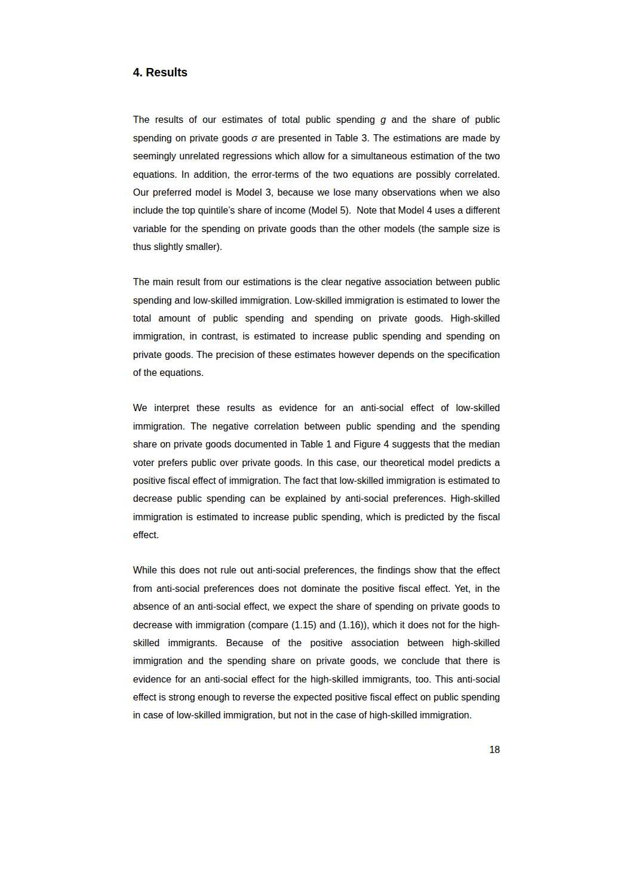4. Results
The results of our estimates of total public spending g and the share of public spending on private goods σ are presented in Table 3. The estimations are made by seemingly unrelated regressions which allow for a simultaneous estimation of the two equations. In addition, the error-terms of the two equations are possibly correlated. Our preferred model is Model 3, because we lose many observations when we also include the top quintile’s share of income (Model 5). Note that Model 4 uses a different variable for the spending on private goods than the other models (the sample size is thus slightly smaller).
The main result from our estimations is the clear negative association between public spending and low-skilled immigration. Low-skilled immigration is estimated to lower the total amount of public spending and spending on private goods. High-skilled immigration, in contrast, is estimated to increase public spending and spending on private goods. The precision of these estimates however depends on the specification of the equations.
We interpret these results as evidence for an anti-social effect of low-skilled immigration. The negative correlation between public spending and the spending share on private goods documented in Table 1 and Figure 4 suggests that the median voter prefers public over private goods. In this case, our theoretical model predicts a positive fiscal effect of immigration. The fact that low-skilled immigration is estimated to decrease public spending can be explained by anti-social preferences. High-skilled immigration is estimated to increase public spending, which is predicted by the fiscal effect.
While this does not rule out anti-social preferences, the findings show that the effect from anti-social preferences does not dominate the positive fiscal effect. Yet, in the absence of an anti-social effect, we expect the share of spending on private goods to decrease with immigration (compare (1.15) and (1.16)), which it does not for the high-skilled immigrants. Because of the positive association between high-skilled immigration and the spending share on private goods, we conclude that there is evidence for an anti-social effect for the high-skilled immigrants, too. This anti-social effect is strong enough to reverse the expected positive fiscal effect on public spending in case of low-skilled immigration, but not in the case of high-skilled immigration.
18